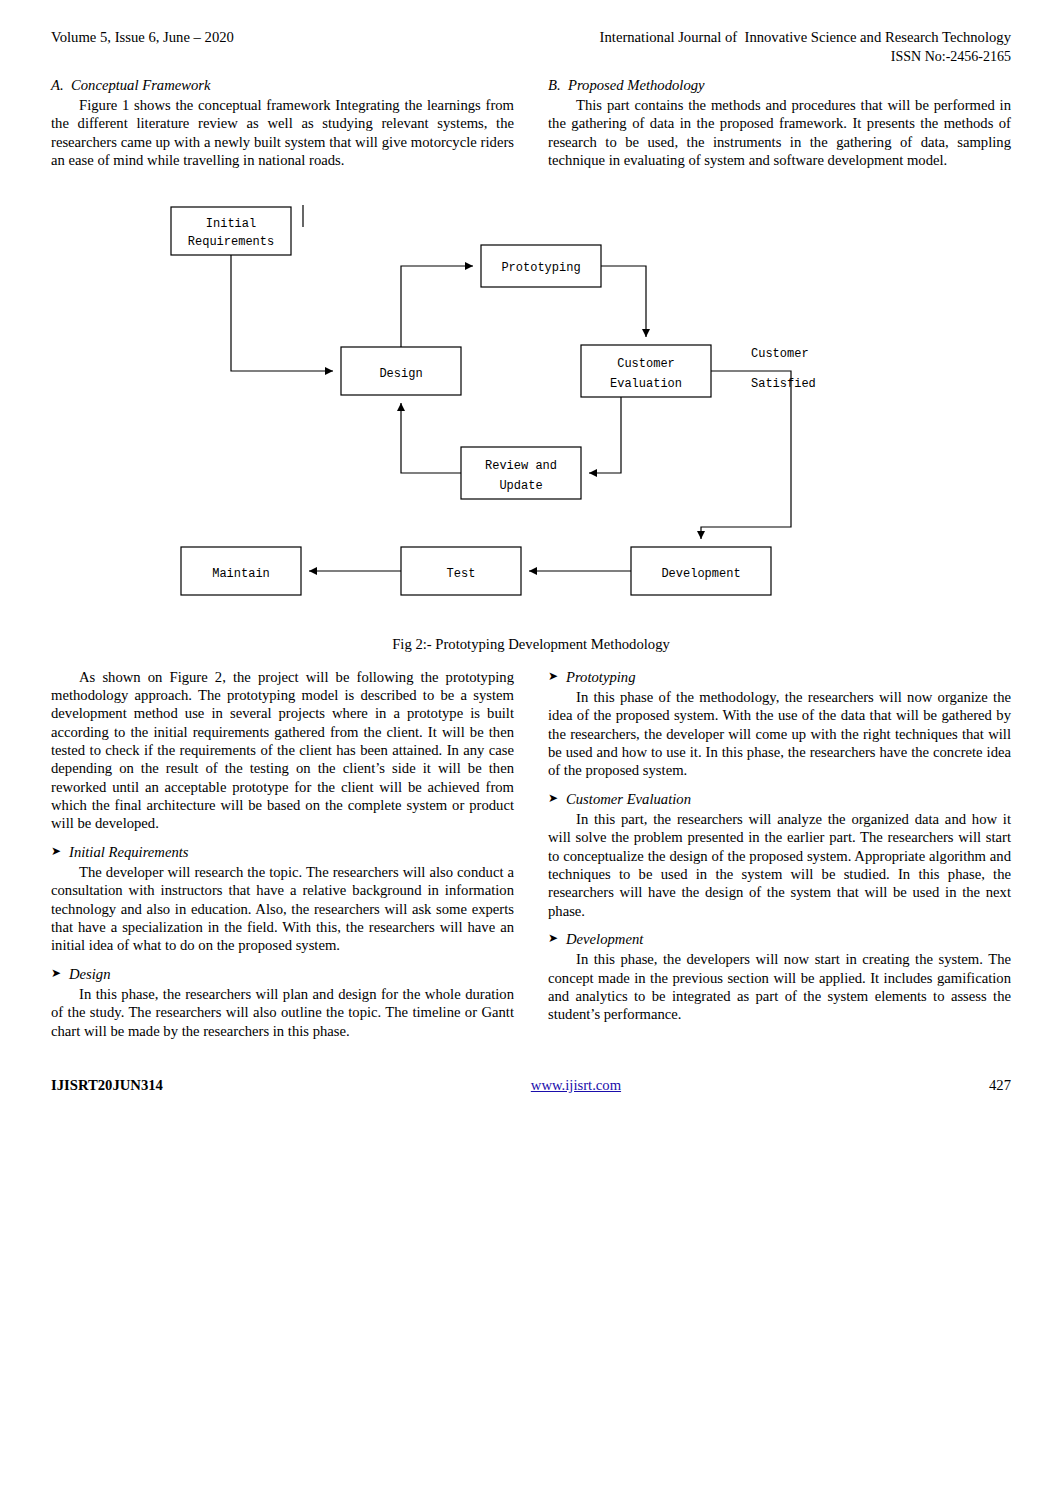Volume 5, Issue 6, June – 2020
International Journal of Innovative Science and Research Technology
ISSN No:-2456-2165
A. Conceptual Framework
Figure 1 shows the conceptual framework Integrating the learnings from the different literature review as well as studying relevant systems, the researchers came up with a newly built system that will give motorcycle riders an ease of mind while travelling in national roads.
B. Proposed Methodology
This part contains the methods and procedures that will be performed in the gathering of data in the proposed framework. It presents the methods of research to be used, the instruments in the gathering of data, sampling technique in evaluating of system and software development model.
Initial Requirements Prototyping Design Customer Evaluation Customer Satisfied Review and Update Maintain Test Development
Fig 2:- Prototyping Development Methodology
As shown on Figure 2, the project will be following the prototyping methodology approach. The prototyping model is described to be a system development method use in several projects where in a prototype is built according to the initial requirements gathered from the client. It will be then tested to check if the requirements of the client has been attained. In any case depending on the result of the testing on the client’s side it will be then reworked until an acceptable prototype for the client will be achieved from which the final architecture will be based on the complete system or product will be developed.
Initial Requirements
The developer will research the topic. The researchers will also conduct a consultation with instructors that have a relative background in information technology and also in education. Also, the researchers will ask some experts that have a specialization in the field. With this, the researchers will have an initial idea of what to do on the proposed system.
Design
In this phase, the researchers will plan and design for the whole duration of the study. The researchers will also outline the topic. The timeline or Gantt chart will be made by the researchers in this phase.
Prototyping
In this phase of the methodology, the researchers will now organize the idea of the proposed system. With the use of the data that will be gathered by the researchers, the developer will come up with the right techniques that will be used and how to use it. In this phase, the researchers have the concrete idea of the proposed system.
Customer Evaluation
In this part, the researchers will analyze the organized data and how it will solve the problem presented in the earlier part. The researchers will start to conceptualize the design of the proposed system. Appropriate algorithm and techniques to be used in the system will be studied. In this phase, the researchers will have the design of the system that will be used in the next phase.
Development
In this phase, the developers will now start in creating the system. The concept made in the previous section will be applied. It includes gamification and analytics to be integrated as part of the system elements to assess the student’s performance.
IJISRT20JUN314
www.ijisrt.com
427